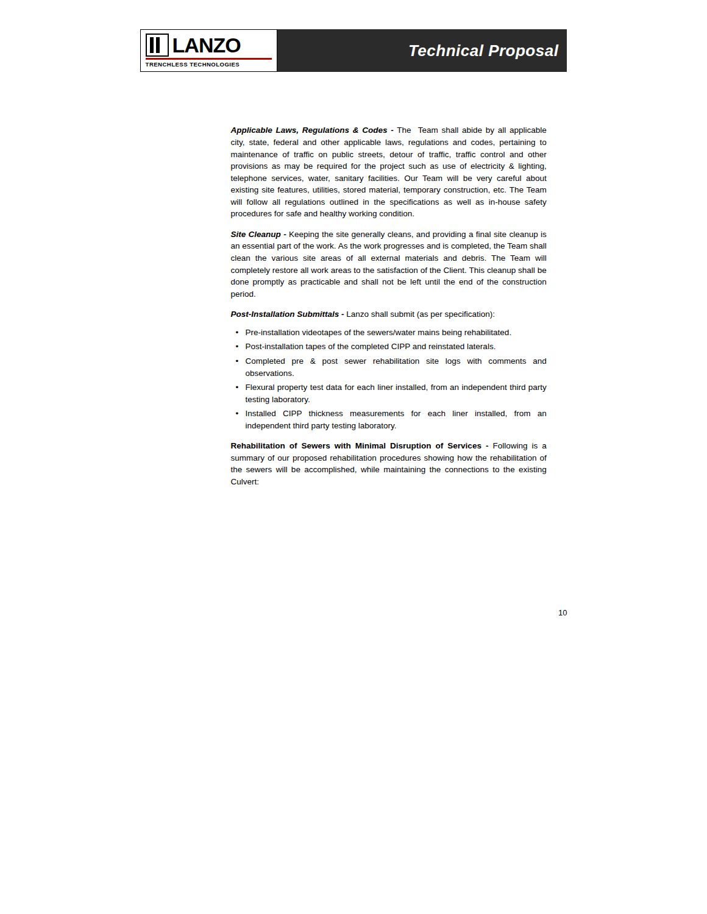LANZO
TRENCHLESS TECHNOLOGIES
Technical Proposal
Applicable Laws, Regulations & Codes - The Team shall abide by all applicable city, state, federal and other applicable laws, regulations and codes, pertaining to maintenance of traffic on public streets, detour of traffic, traffic control and other provisions as may be required for the project such as use of electricity & lighting, telephone services, water, sanitary facilities. Our Team will be very careful about existing site features, utilities, stored material, temporary construction, etc. The Team will follow all regulations outlined in the specifications as well as in-house safety procedures for safe and healthy working condition.
Site Cleanup - Keeping the site generally cleans, and providing a final site cleanup is an essential part of the work. As the work progresses and is completed, the Team shall clean the various site areas of all external materials and debris. The Team will completely restore all work areas to the satisfaction of the Client. This cleanup shall be done promptly as practicable and shall not be left until the end of the construction period.
Post-Installation Submittals - Lanzo shall submit (as per specification):
Pre-installation videotapes of the sewers/water mains being rehabilitated.
Post-installation tapes of the completed CIPP and reinstated laterals.
Completed pre & post sewer rehabilitation site logs with comments and observations.
Flexural property test data for each liner installed, from an independent third party testing laboratory.
Installed CIPP thickness measurements for each liner installed, from an independent third party testing laboratory.
Rehabilitation of Sewers with Minimal Disruption of Services - Following is a summary of our proposed rehabilitation procedures showing how the rehabilitation of the sewers will be accomplished, while maintaining the connections to the existing Culvert:
10